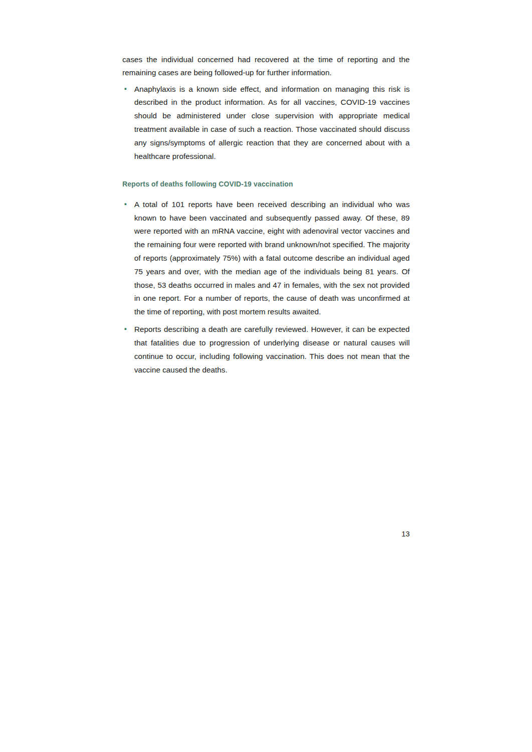cases the individual concerned had recovered at the time of reporting and the remaining cases are being followed-up for further information.
Anaphylaxis is a known side effect, and information on managing this risk is described in the product information. As for all vaccines, COVID-19 vaccines should be administered under close supervision with appropriate medical treatment available in case of such a reaction. Those vaccinated should discuss any signs/symptoms of allergic reaction that they are concerned about with a healthcare professional.
Reports of deaths following COVID-19 vaccination
A total of 101 reports have been received describing an individual who was known to have been vaccinated and subsequently passed away. Of these, 89 were reported with an mRNA vaccine, eight with adenoviral vector vaccines and the remaining four were reported with brand unknown/not specified. The majority of reports (approximately 75%) with a fatal outcome describe an individual aged 75 years and over, with the median age of the individuals being 81 years. Of those, 53 deaths occurred in males and 47 in females, with the sex not provided in one report. For a number of reports, the cause of death was unconfirmed at the time of reporting, with post mortem results awaited.
Reports describing a death are carefully reviewed. However, it can be expected that fatalities due to progression of underlying disease or natural causes will continue to occur, including following vaccination. This does not mean that the vaccine caused the deaths.
13